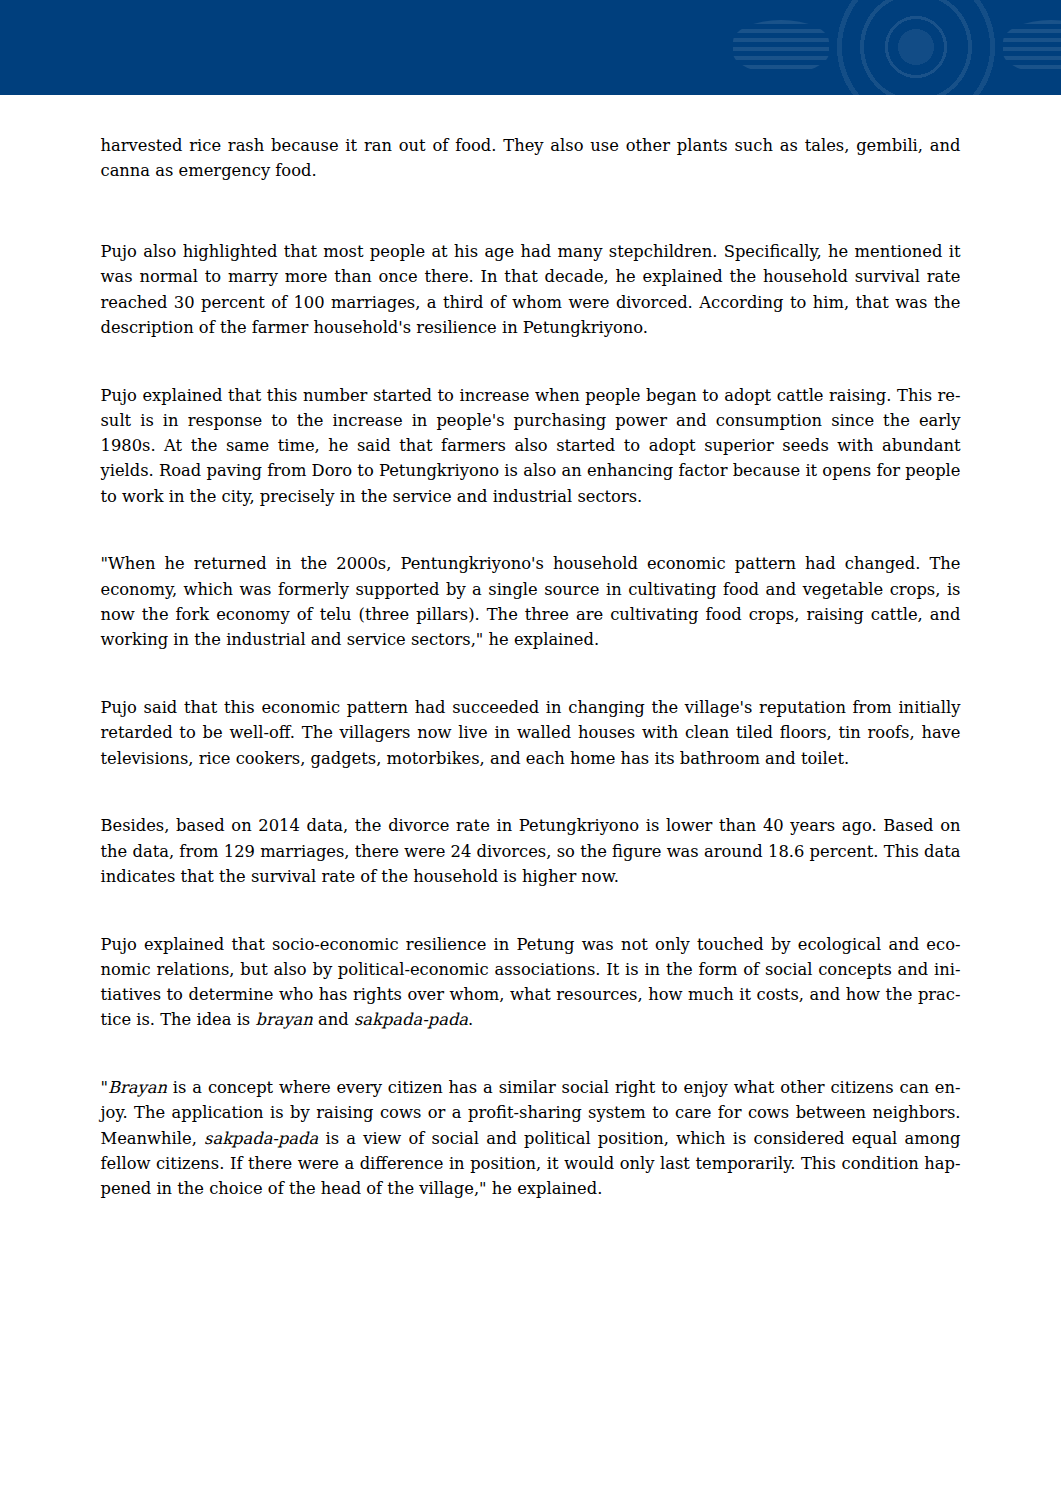harvested rice rash because it ran out of food. They also use other plants such as tales, gembili, and canna as emergency food.
Pujo also highlighted that most people at his age had many stepchildren. Specifically, he mentioned it was normal to marry more than once there. In that decade, he explained the household survival rate reached 30 percent of 100 marriages, a third of whom were divorced. According to him, that was the description of the farmer household's resilience in Petungkriyono.
Pujo explained that this number started to increase when people began to adopt cattle raising. This result is in response to the increase in people's purchasing power and consumption since the early 1980s. At the same time, he said that farmers also started to adopt superior seeds with abundant yields. Road paving from Doro to Petungkriyono is also an enhancing factor because it opens for people to work in the city, precisely in the service and industrial sectors.
"When he returned in the 2000s, Pentungkriyono's household economic pattern had changed. The economy, which was formerly supported by a single source in cultivating food and vegetable crops, is now the fork economy of telu (three pillars). The three are cultivating food crops, raising cattle, and working in the industrial and service sectors," he explained.
Pujo said that this economic pattern had succeeded in changing the village's reputation from initially retarded to be well-off. The villagers now live in walled houses with clean tiled floors, tin roofs, have televisions, rice cookers, gadgets, motorbikes, and each home has its bathroom and toilet.
Besides, based on 2014 data, the divorce rate in Petungkriyono is lower than 40 years ago. Based on the data, from 129 marriages, there were 24 divorces, so the figure was around 18.6 percent. This data indicates that the survival rate of the household is higher now.
Pujo explained that socio-economic resilience in Petung was not only touched by ecological and economic relations, but also by political-economic associations. It is in the form of social concepts and initiatives to determine who has rights over whom, what resources, how much it costs, and how the practice is. The idea is brayan and sakpada-pada.
"Brayan is a concept where every citizen has a similar social right to enjoy what other citizens can enjoy. The application is by raising cows or a profit-sharing system to care for cows between neighbors. Meanwhile, sakpada-pada is a view of social and political position, which is considered equal among fellow citizens. If there were a difference in position, it would only last temporarily. This condition happened in the choice of the head of the village," he explained.